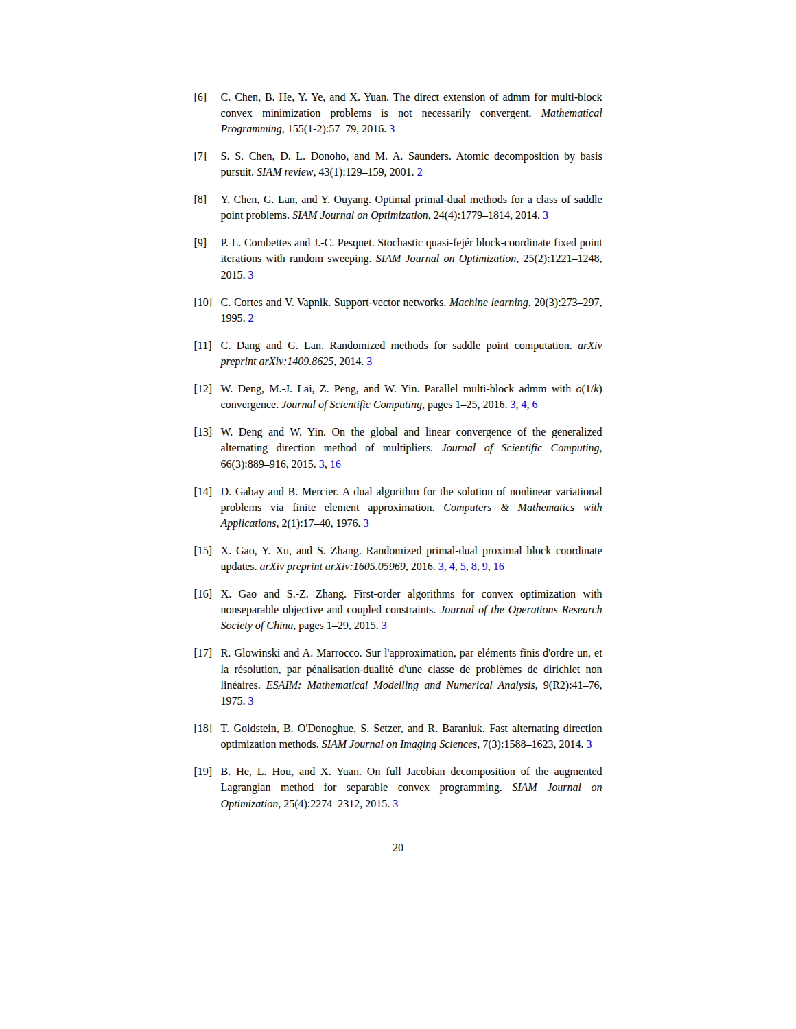[6] C. Chen, B. He, Y. Ye, and X. Yuan. The direct extension of admm for multi-block convex minimization problems is not necessarily convergent. Mathematical Programming, 155(1-2):57–79, 2016. 3
[7] S. S. Chen, D. L. Donoho, and M. A. Saunders. Atomic decomposition by basis pursuit. SIAM review, 43(1):129–159, 2001. 2
[8] Y. Chen, G. Lan, and Y. Ouyang. Optimal primal-dual methods for a class of saddle point problems. SIAM Journal on Optimization, 24(4):1779–1814, 2014. 3
[9] P. L. Combettes and J.-C. Pesquet. Stochastic quasi-fejér block-coordinate fixed point iterations with random sweeping. SIAM Journal on Optimization, 25(2):1221–1248, 2015. 3
[10] C. Cortes and V. Vapnik. Support-vector networks. Machine learning, 20(3):273–297, 1995. 2
[11] C. Dang and G. Lan. Randomized methods for saddle point computation. arXiv preprint arXiv:1409.8625, 2014. 3
[12] W. Deng, M.-J. Lai, Z. Peng, and W. Yin. Parallel multi-block admm with o(1/k) convergence. Journal of Scientific Computing, pages 1–25, 2016. 3, 4, 6
[13] W. Deng and W. Yin. On the global and linear convergence of the generalized alternating direction method of multipliers. Journal of Scientific Computing, 66(3):889–916, 2015. 3, 16
[14] D. Gabay and B. Mercier. A dual algorithm for the solution of nonlinear variational problems via finite element approximation. Computers & Mathematics with Applications, 2(1):17–40, 1976. 3
[15] X. Gao, Y. Xu, and S. Zhang. Randomized primal-dual proximal block coordinate updates. arXiv preprint arXiv:1605.05969, 2016. 3, 4, 5, 8, 9, 16
[16] X. Gao and S.-Z. Zhang. First-order algorithms for convex optimization with nonseparable objective and coupled constraints. Journal of the Operations Research Society of China, pages 1–29, 2015. 3
[17] R. Glowinski and A. Marrocco. Sur l'approximation, par eléments finis d'ordre un, et la résolution, par pénalisation-dualité d'une classe de problèmes de dirichlet non linéaires. ESAIM: Mathematical Modelling and Numerical Analysis, 9(R2):41–76, 1975. 3
[18] T. Goldstein, B. O'Donoghue, S. Setzer, and R. Baraniuk. Fast alternating direction optimization methods. SIAM Journal on Imaging Sciences, 7(3):1588–1623, 2014. 3
[19] B. He, L. Hou, and X. Yuan. On full Jacobian decomposition of the augmented Lagrangian method for separable convex programming. SIAM Journal on Optimization, 25(4):2274–2312, 2015. 3
20